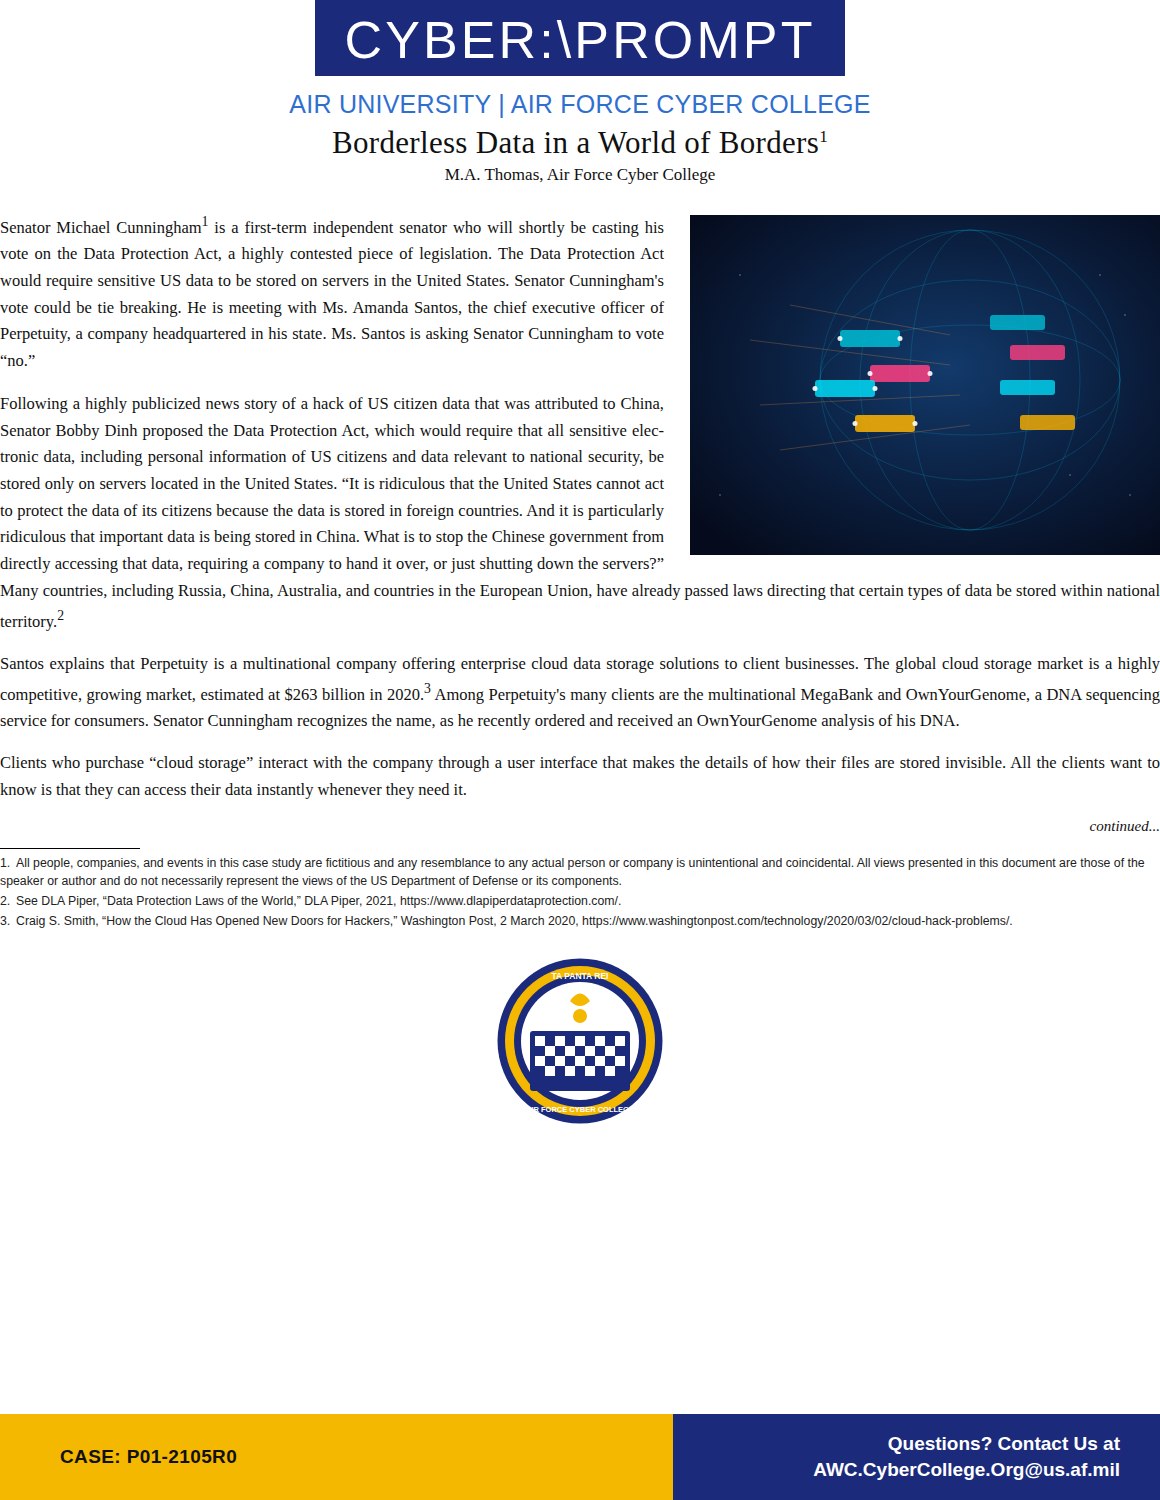CYBER:\PROMPT
AIR UNIVERSITY | AIR FORCE CYBER COLLEGE
Borderless Data in a World of Borders1
M.A. Thomas, Air Force Cyber College
Senator Michael Cunningham1 is a first-term independent senator who will shortly be casting his vote on the Data Protection Act, a highly contested piece of legislation. The Data Protection Act would require sensitive US data to be stored on servers in the United States. Senator Cunningham's vote could be tie breaking. He is meeting with Ms. Amanda Santos, the chief executive officer of Perpetuity, a company headquartered in his state. Ms. Santos is asking Senator Cunningham to vote “no.”
Following a highly publicized news story of a hack of US citizen data that was attributed to China, Senator Bobby Dinh proposed the Data Protection Act, which would require that all sensitive electronic data, including personal information of US citizens and data relevant to national security, be stored only on servers located in the United States. “It is ridiculous that the United States cannot act to protect the data of its citizens because the data is stored in foreign countries. And it is particularly ridiculous that important data is being stored in China. What is to stop the Chinese government from directly accessing that data, requiring a company to hand it over, or just shutting down the servers?” Many countries, including Russia, China, Australia, and countries in the European Union, have already passed laws directing that certain types of data be stored within national territory.2
Santos explains that Perpetuity is a multinational company offering enterprise cloud data storage solutions to client businesses. The global cloud storage market is a highly competitive, growing market, estimated at $263 billion in 2020.3 Among Perpetuity's many clients are the multinational MegaBank and OwnYourGenome, a DNA sequencing service for consumers. Senator Cunningham recognizes the name, as he recently ordered and received an OwnYourGenome analysis of his DNA.
Clients who purchase “cloud storage” interact with the company through a user interface that makes the details of how their files are stored invisible. All the clients want to know is that they can access their data instantly whenever they need it.
continued...
1. All people, companies, and events in this case study are fictitious and any resemblance to any actual person or company is unintentional and coincidental. All views presented in this document are those of the speaker or author and do not necessarily represent the views of the US Department of Defense or its components.
2. See DLA Piper, “Data Protection Laws of the World,” DLA Piper, 2021, https://www.dlapiperdataprotection.com/.
3. Craig S. Smith, “How the Cloud Has Opened New Doors for Hackers,” Washington Post, 2 March 2020, https://www.washingtonpost.com/technology/2020/03/02/cloud-hack-problems/.
CASE: P01-2105R0
Questions? Contact Us at
AWC.CyberCollege.Org@us.af.mil